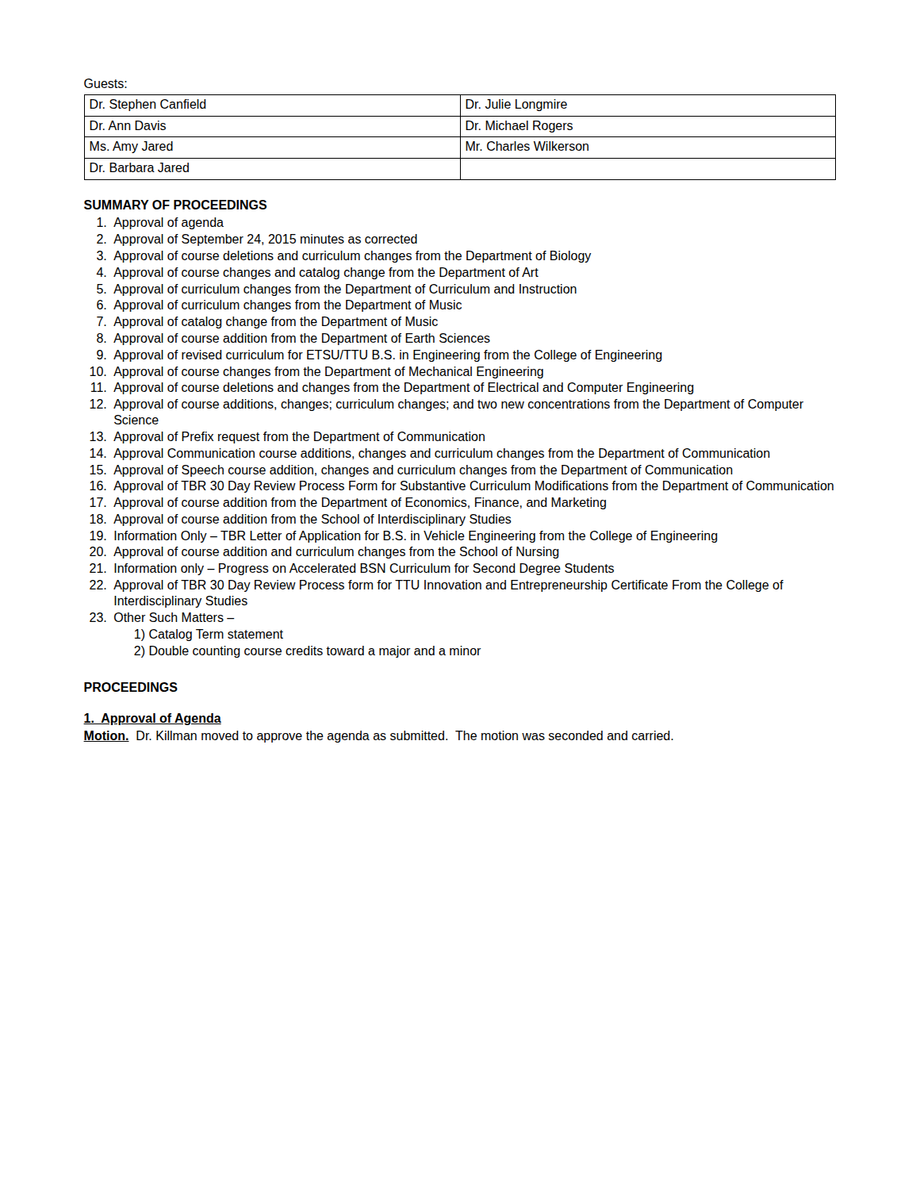Guests:
| Dr. Stephen Canfield | Dr. Julie Longmire |
| Dr. Ann Davis | Dr. Michael Rogers |
| Ms. Amy Jared | Mr. Charles Wilkerson |
| Dr. Barbara Jared | |
SUMMARY OF PROCEEDINGS
Approval of agenda
Approval of September 24, 2015 minutes as corrected
Approval of course deletions and curriculum changes from the Department of Biology
Approval of course changes and catalog change from the Department of Art
Approval of curriculum changes from the Department of Curriculum and Instruction
Approval of curriculum changes from the Department of Music
Approval of catalog change from the Department of Music
Approval of course addition from the Department of Earth Sciences
Approval of revised curriculum for ETSU/TTU B.S. in Engineering from the College of Engineering
Approval of course changes from the Department of Mechanical Engineering
Approval of course deletions and changes from the Department of Electrical and Computer Engineering
Approval of course additions, changes; curriculum changes; and two new concentrations from the Department of Computer Science
Approval of Prefix request from the Department of Communication
Approval Communication course additions, changes and curriculum changes from the Department of Communication
Approval of Speech course addition, changes and curriculum changes from the Department of Communication
Approval of TBR 30 Day Review Process Form for Substantive Curriculum Modifications from the Department of Communication
Approval of course addition from the Department of Economics, Finance, and Marketing
Approval of course addition from the School of Interdisciplinary Studies
Information Only – TBR Letter of Application for B.S. in Vehicle Engineering from the College of Engineering
Approval of course addition and curriculum changes from the School of Nursing
Information only – Progress on Accelerated BSN Curriculum for Second Degree Students
Approval of TBR 30 Day Review Process form for TTU Innovation and Entrepreneurship Certificate From the College of Interdisciplinary Studies
Other Such Matters –
Catalog Term statement
Double counting course credits toward a major and a minor
PROCEEDINGS
1. Approval of Agenda
Motion. Dr. Killman moved to approve the agenda as submitted. The motion was seconded and carried.